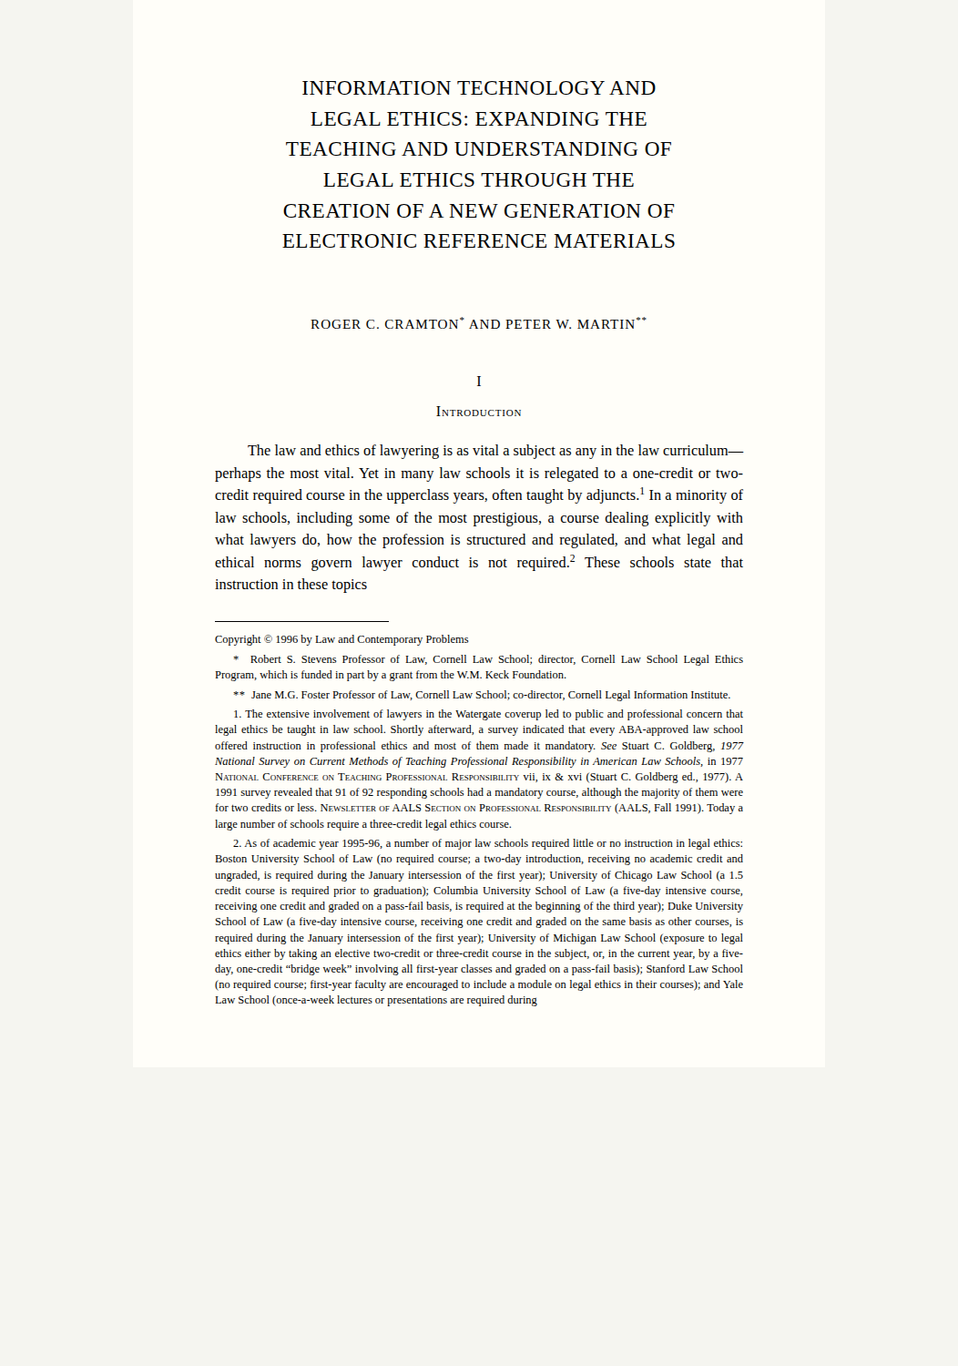Information Technology and
Legal Ethics: Expanding the
Teaching and Understanding of
Legal Ethics Through the
Creation of a New Generation of
Electronic Reference Materials
Roger C. Cramton* and Peter W. Martin**
I
Introduction
The law and ethics of lawyering is as vital a subject as any in the law curriculum—perhaps the most vital. Yet in many law schools it is relegated to a one-credit or two-credit required course in the upperclass years, often taught by adjuncts.1 In a minority of law schools, including some of the most prestigious, a course dealing explicitly with what lawyers do, how the profession is structured and regulated, and what legal and ethical norms govern lawyer conduct is not required.2 These schools state that instruction in these topics
Copyright © 1996 by Law and Contemporary Problems
* Robert S. Stevens Professor of Law, Cornell Law School; director, Cornell Law School Legal Ethics Program, which is funded in part by a grant from the W.M. Keck Foundation.
** Jane M.G. Foster Professor of Law, Cornell Law School; co-director, Cornell Legal Information Institute.
1. The extensive involvement of lawyers in the Watergate coverup led to public and professional concern that legal ethics be taught in law school. Shortly afterward, a survey indicated that every ABA-approved law school offered instruction in professional ethics and most of them made it mandatory. See Stuart C. Goldberg, 1977 National Survey on Current Methods of Teaching Professional Responsibility in American Law Schools, in 1977 National Conference on Teaching Professional Responsibility vii, ix & xvi (Stuart C. Goldberg ed., 1977). A 1991 survey revealed that 91 of 92 responding schools had a mandatory course, although the majority of them were for two credits or less. Newsletter of AALS Section on Professional Responsibility (AALS, Fall 1991). Today a large number of schools require a three-credit legal ethics course.
2. As of academic year 1995-96, a number of major law schools required little or no instruction in legal ethics: Boston University School of Law (no required course; a two-day introduction, receiving no academic credit and ungraded, is required during the January intersession of the first year); University of Chicago Law School (a 1.5 credit course is required prior to graduation); Columbia University School of Law (a five-day intensive course, receiving one credit and graded on a pass-fail basis, is required at the beginning of the third year); Duke University School of Law (a five-day intensive course, receiving one credit and graded on the same basis as other courses, is required during the January intersession of the first year); University of Michigan Law School (exposure to legal ethics either by taking an elective two-credit or three-credit course in the subject, or, in the current year, by a five-day, one-credit “bridge week” involving all first-year classes and graded on a pass-fail basis); Stanford Law School (no required course; first-year faculty are encouraged to include a module on legal ethics in their courses); and Yale Law School (once-a-week lectures or presentations are required during